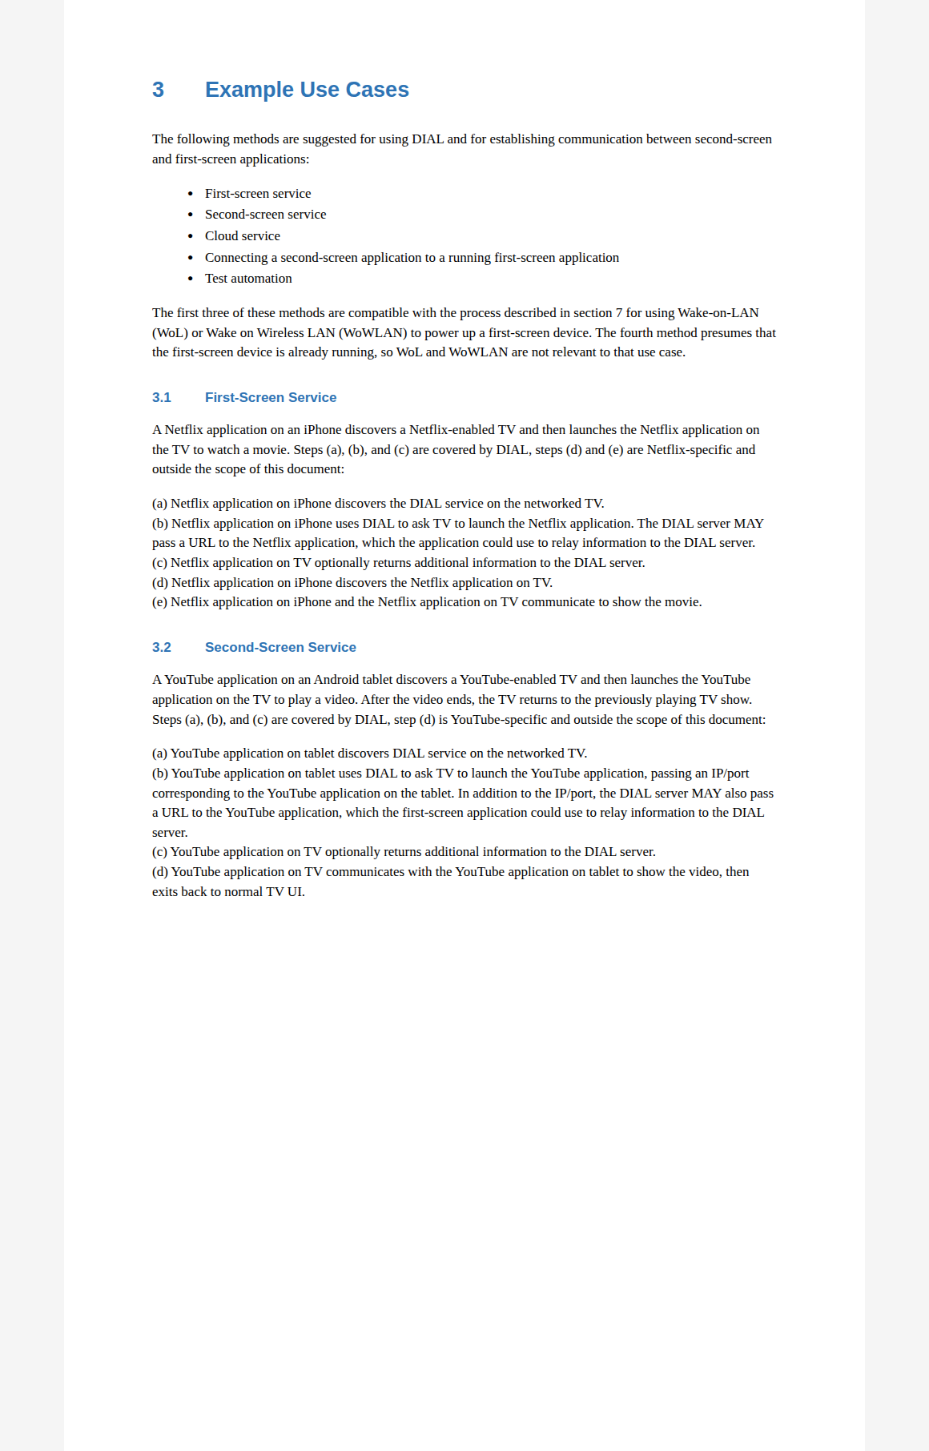3 Example Use Cases
The following methods are suggested for using DIAL and for establishing communication between second-screen and first-screen applications:
First-screen service
Second-screen service
Cloud service
Connecting a second-screen application to a running first-screen application
Test automation
The first three of these methods are compatible with the process described in section 7 for using Wake-on-LAN (WoL) or Wake on Wireless LAN (WoWLAN) to power up a first-screen device. The fourth method presumes that the first-screen device is already running, so WoL and WoWLAN are not relevant to that use case.
3.1 First-Screen Service
A Netflix application on an iPhone discovers a Netflix-enabled TV and then launches the Netflix application on the TV to watch a movie. Steps (a), (b), and (c) are covered by DIAL, steps (d) and (e) are Netflix-specific and outside the scope of this document:
(a) Netflix application on iPhone discovers the DIAL service on the networked TV.
(b) Netflix application on iPhone uses DIAL to ask TV to launch the Netflix application. The DIAL server MAY pass a URL to the Netflix application, which the application could use to relay information to the DIAL server.
(c) Netflix application on TV optionally returns additional information to the DIAL server.
(d) Netflix application on iPhone discovers the Netflix application on TV.
(e) Netflix application on iPhone and the Netflix application on TV communicate to show the movie.
3.2 Second-Screen Service
A YouTube application on an Android tablet discovers a YouTube-enabled TV and then launches the YouTube application on the TV to play a video. After the video ends, the TV returns to the previously playing TV show. Steps (a), (b), and (c) are covered by DIAL, step (d) is YouTube-specific and outside the scope of this document:
(a) YouTube application on tablet discovers DIAL service on the networked TV.
(b) YouTube application on tablet uses DIAL to ask TV to launch the YouTube application, passing an IP/port corresponding to the YouTube application on the tablet. In addition to the IP/port, the DIAL server MAY also pass a URL to the YouTube application, which the first-screen application could use to relay information to the DIAL server.
(c) YouTube application on TV optionally returns additional information to the DIAL server.
(d) YouTube application on TV communicates with the YouTube application on tablet to show the video, then exits back to normal TV UI.
Copyright © 2021 Netflix, Inc. Version 2.2.1 Page 5